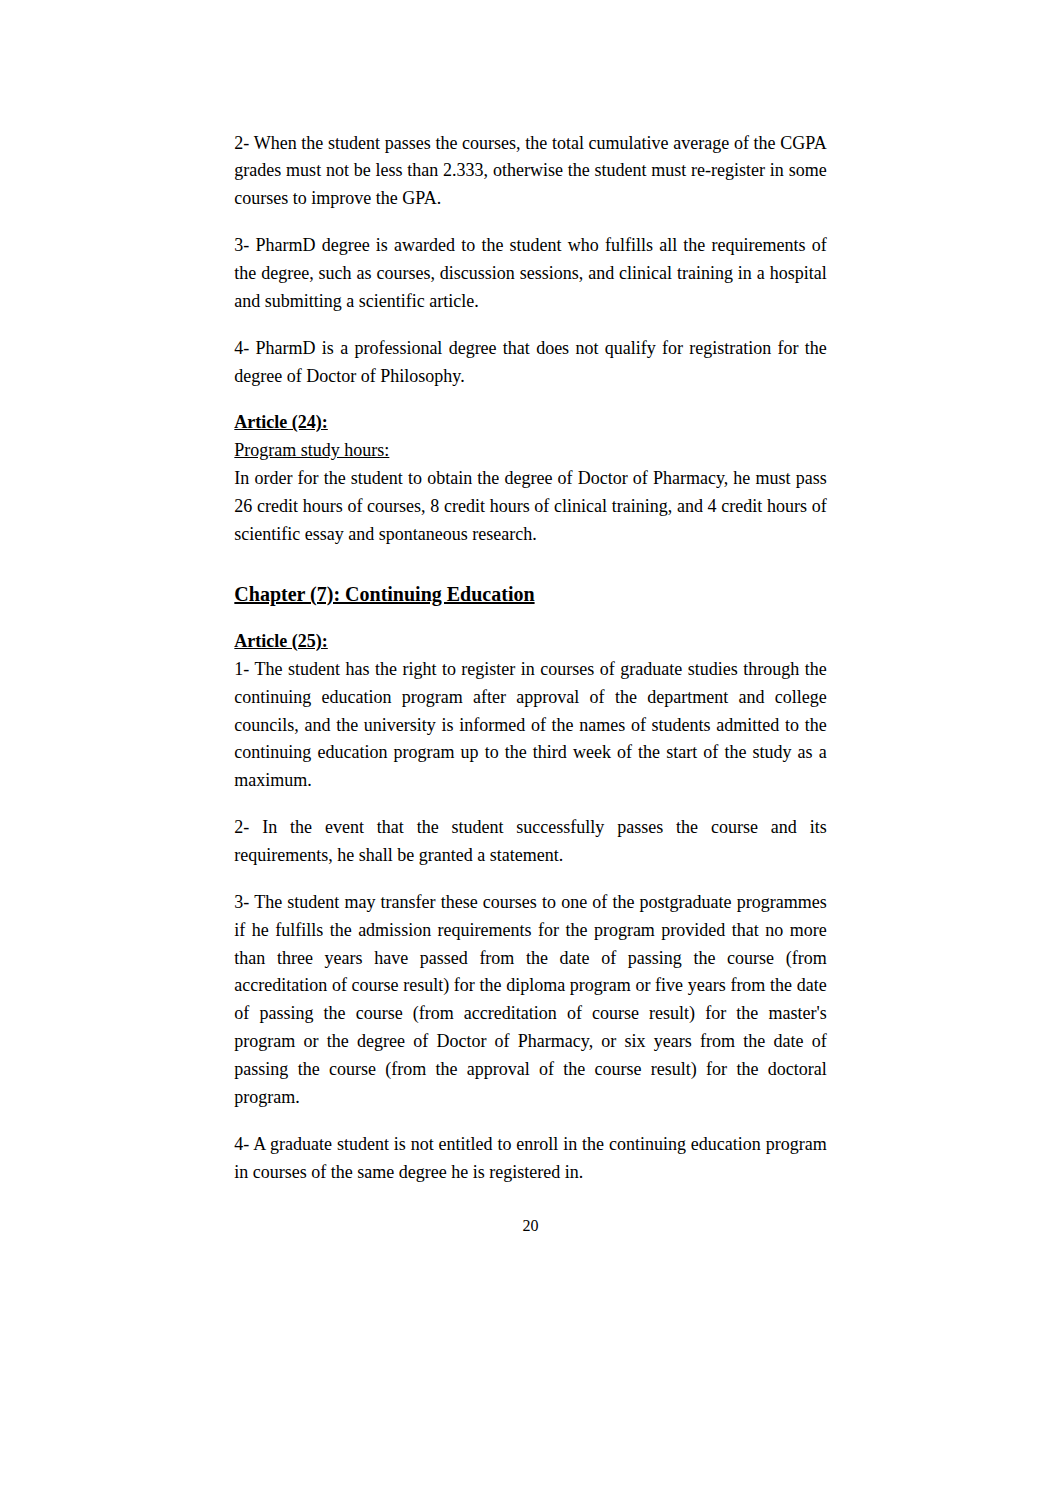2- When the student passes the courses, the total cumulative average of the CGPA grades must not be less than 2.333, otherwise the student must re-register in some courses to improve the GPA.
3- PharmD degree is awarded to the student who fulfills all the requirements of the degree, such as courses, discussion sessions, and clinical training in a hospital and submitting a scientific article.
4- PharmD is a professional degree that does not qualify for registration for the degree of Doctor of Philosophy.
Article (24):
Program study hours:
In order for the student to obtain the degree of Doctor of Pharmacy, he must pass 26 credit hours of courses, 8 credit hours of clinical training, and 4 credit hours of scientific essay and spontaneous research.
Chapter (7): Continuing Education
Article (25):
1- The student has the right to register in courses of graduate studies through the continuing education program after approval of the department and college councils, and the university is informed of the names of students admitted to the continuing education program up to the third week of the start of the study as a maximum.
2- In the event that the student successfully passes the course and its requirements, he shall be granted a statement.
3- The student may transfer these courses to one of the postgraduate programmes if he fulfills the admission requirements for the program provided that no more than three years have passed from the date of passing the course (from accreditation of course result) for the diploma program or five years from the date of passing the course (from accreditation of course result) for the master's program or the degree of Doctor of Pharmacy, or six years from the date of passing the course (from the approval of the course result) for the doctoral program.
4- A graduate student is not entitled to enroll in the continuing education program in courses of the same degree he is registered in.
20